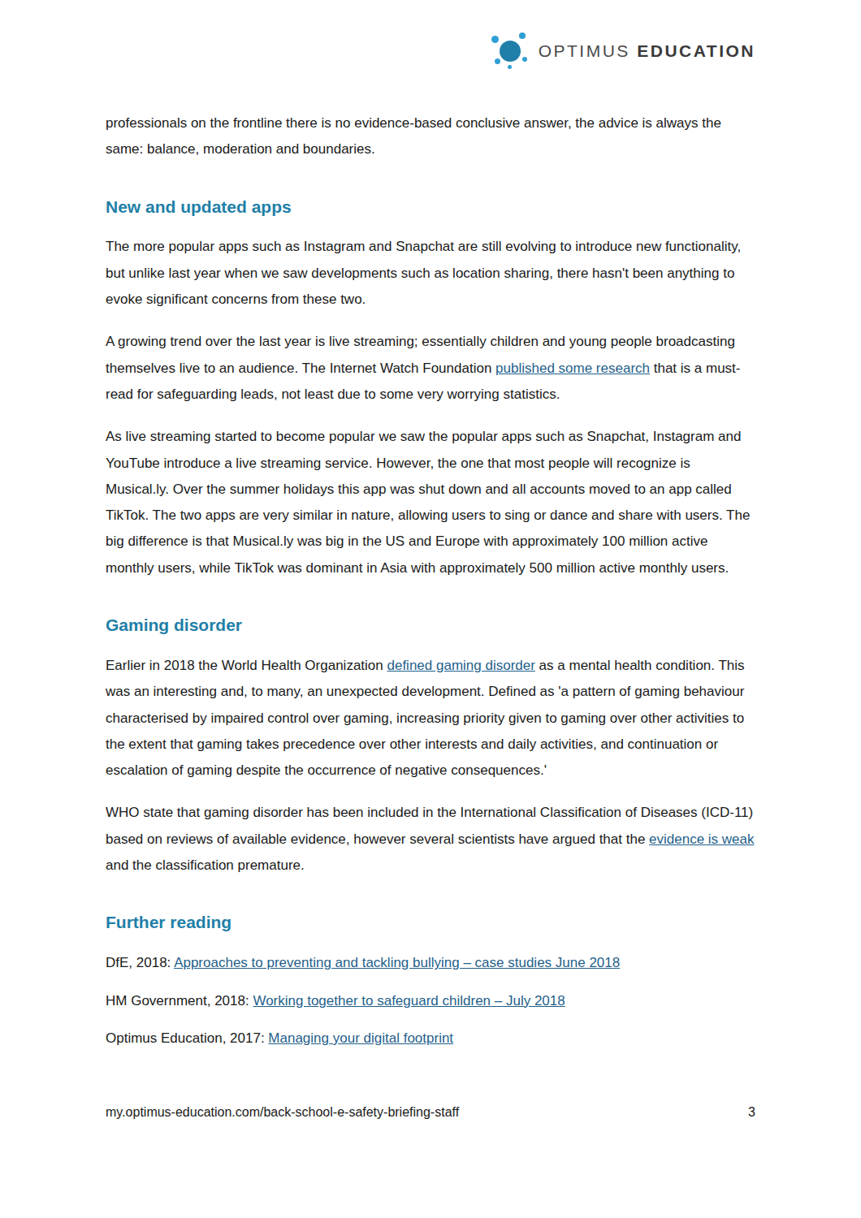OPTIMUS EDUCATION
professionals on the frontline there is no evidence-based conclusive answer, the advice is always the same: balance, moderation and boundaries.
New and updated apps
The more popular apps such as Instagram and Snapchat are still evolving to introduce new functionality, but unlike last year when we saw developments such as location sharing, there hasn't been anything to evoke significant concerns from these two.
A growing trend over the last year is live streaming; essentially children and young people broadcasting themselves live to an audience. The Internet Watch Foundation published some research that is a must-read for safeguarding leads, not least due to some very worrying statistics.
As live streaming started to become popular we saw the popular apps such as Snapchat, Instagram and YouTube introduce a live streaming service. However, the one that most people will recognize is Musical.ly. Over the summer holidays this app was shut down and all accounts moved to an app called TikTok. The two apps are very similar in nature, allowing users to sing or dance and share with users. The big difference is that Musical.ly was big in the US and Europe with approximately 100 million active monthly users, while TikTok was dominant in Asia with approximately 500 million active monthly users.
Gaming disorder
Earlier in 2018 the World Health Organization defined gaming disorder as a mental health condition. This was an interesting and, to many, an unexpected development. Defined as 'a pattern of gaming behaviour characterised by impaired control over gaming, increasing priority given to gaming over other activities to the extent that gaming takes precedence over other interests and daily activities, and continuation or escalation of gaming despite the occurrence of negative consequences.'
WHO state that gaming disorder has been included in the International Classification of Diseases (ICD-11) based on reviews of available evidence, however several scientists have argued that the evidence is weak and the classification premature.
Further reading
DfE, 2018: Approaches to preventing and tackling bullying – case studies June 2018
HM Government, 2018: Working together to safeguard children – July 2018
Optimus Education, 2017: Managing your digital footprint
my.optimus-education.com/back-school-e-safety-briefing-staff
3